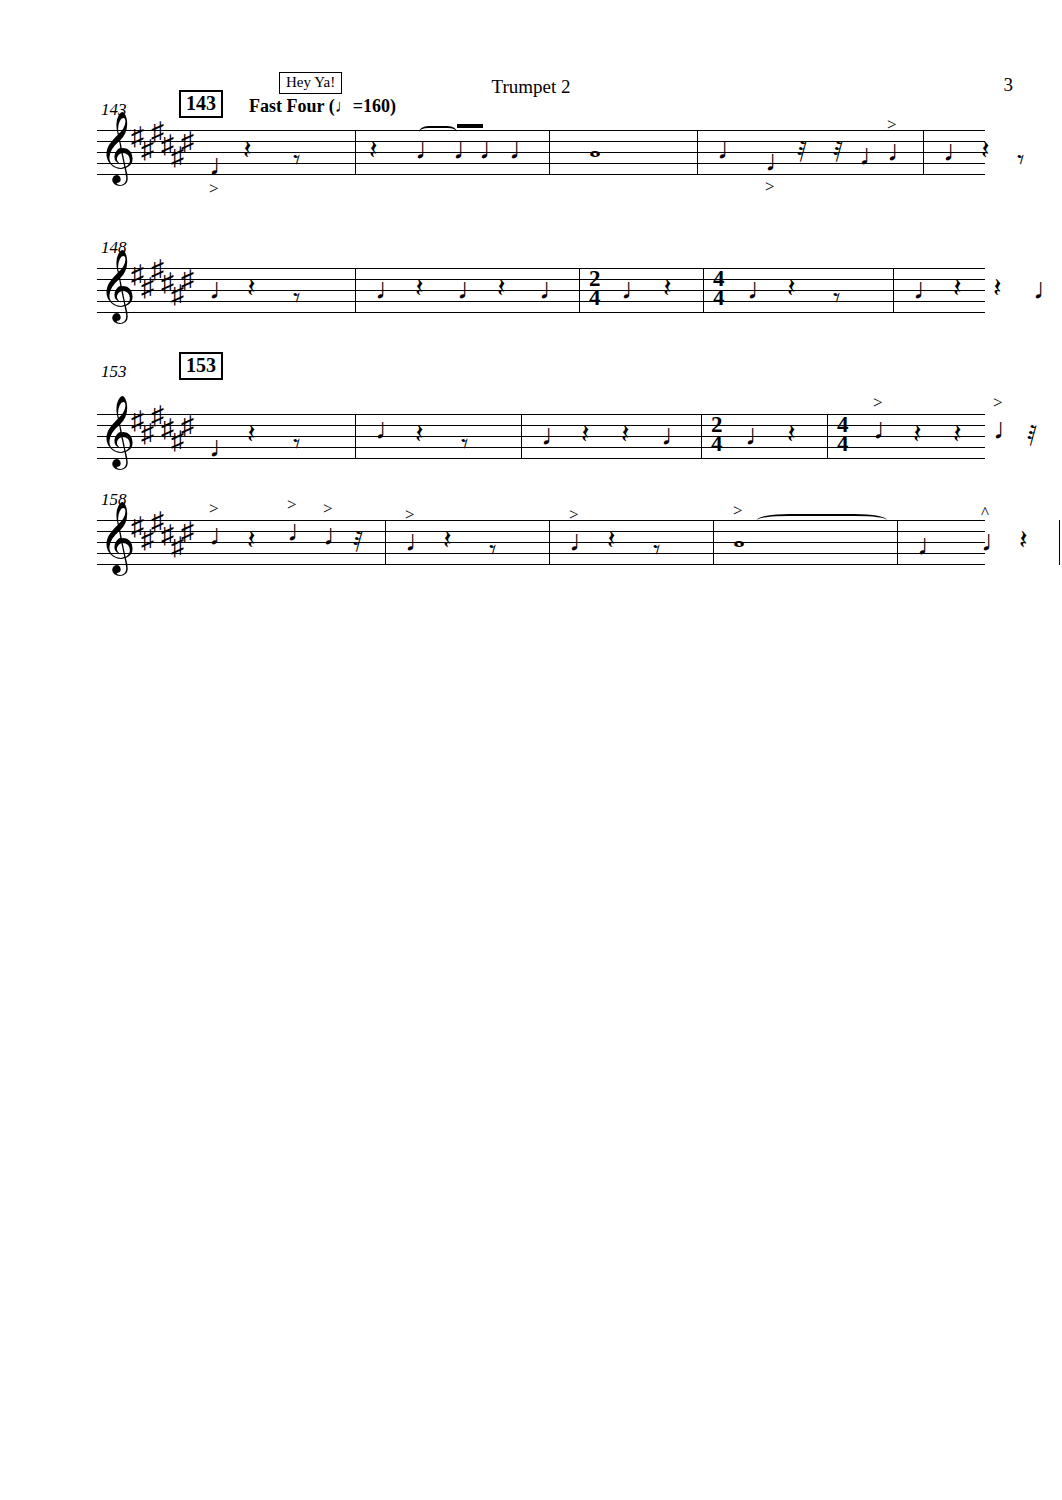3
Trumpet 2
Hey Ya!
143
143
Fast Four (♩=160)
𝄞
♯ ♯ ♯ ♯ ♯ ♯
♩
>
𝄽
𝄾
𝄽
♩
♩
♩
♩
𝅝
♩
♩
>
𝅀
𝅀
♩
♩
>
♩
𝄽
𝄾
148
𝄞
♯ ♯ ♯ ♯ ♯ ♯
♩
𝄽
𝄾
♩
𝄽
♩
𝄽
♩
2
4
♩
𝄽
4
4
♩
𝄽
𝄾
♩
𝄽
𝄽
♩
153
153
𝄞
♯ ♯ ♯ ♯ ♯ ♯
♩
𝄽
𝄾
♩
𝄽
𝄾
♩
𝄽
𝄽
♩
2
4
♩
𝄽
4
4
♩
>
𝄽
𝄽
♩
>
𝅀
158
𝄞
♯ ♯ ♯ ♯ ♯ ♯
♩
>
𝄽
♩
>
♩
>
𝅀
♩
>
𝄽
𝄾
♩
>
𝄽
𝄾
𝅝
>
♩
♩
^
𝄽